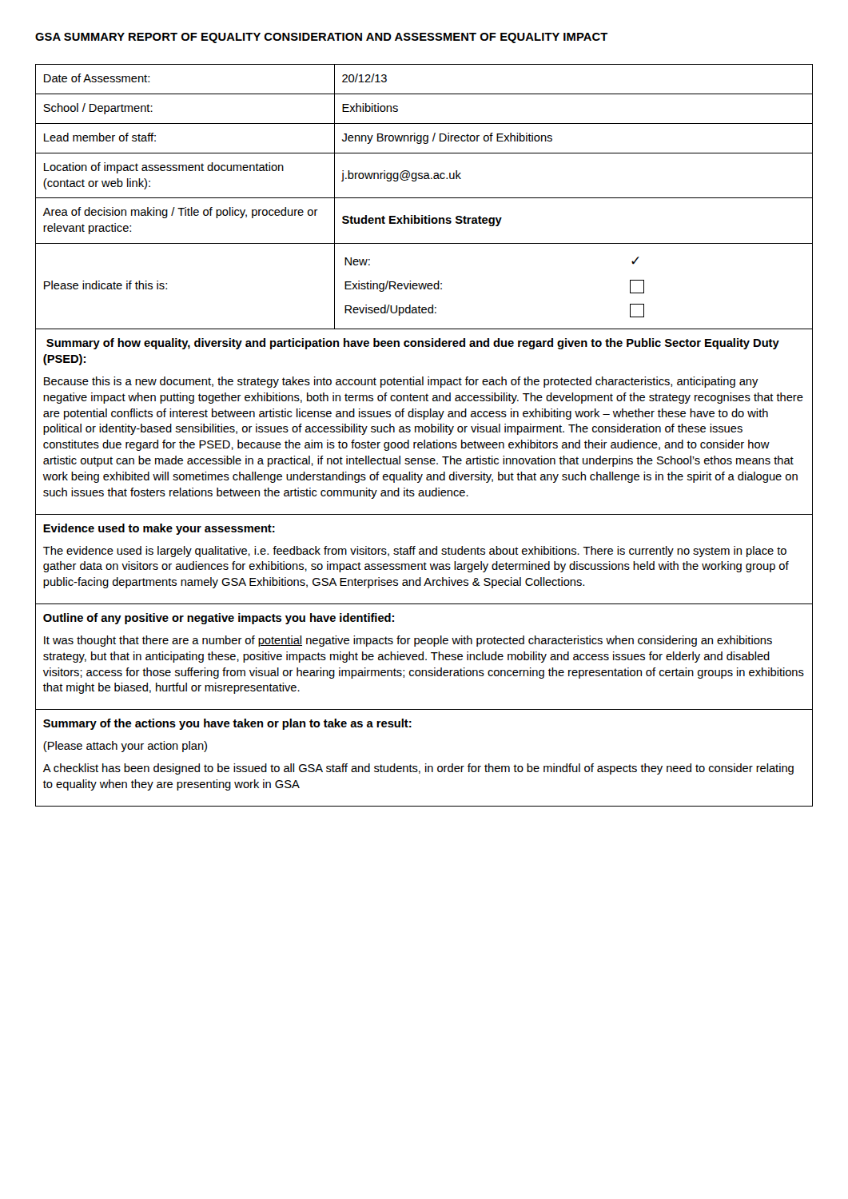GSA SUMMARY REPORT OF EQUALITY CONSIDERATION AND ASSESSMENT OF EQUALITY IMPACT
| Date of Assessment: | 20/12/13 |
| School / Department: | Exhibitions |
| Lead member of staff: | Jenny Brownrigg / Director of Exhibitions |
| Location of impact assessment documentation (contact or web link): | j.brownrigg@gsa.ac.uk |
| Area of decision making / Title of policy, procedure or relevant practice: | Student Exhibitions Strategy |
| Please indicate if this is: | / New: / ✓ / / Existing/Reviewed: / / / Revised/Updated: / / |
| Summary of how equality, diversity and participation have been considered and due regard given to the Public Sector Equality Duty (PSED): Because this is a new document, the strategy takes into account potential impact for each of the protected characteristics, anticipating any negative impact when putting together exhibitions, both in terms of content and accessibility. The development of the strategy recognises that there are potential conflicts of interest between artistic license and issues of display and access in exhibiting work – whether these have to do with political or identity-based sensibilities, or issues of accessibility such as mobility or visual impairment. The consideration of these issues constitutes due regard for the PSED, because the aim is to foster good relations between exhibitors and their audience, and to consider how artistic output can be made accessible in a practical, if not intellectual sense. The artistic innovation that underpins the School’s ethos means that work being exhibited will sometimes challenge understandings of equality and diversity, but that any such challenge is in the spirit of a dialogue on such issues that fosters relations between the artistic community and its audience. |
| Evidence used to make your assessment: The evidence used is largely qualitative, i.e. feedback from visitors, staff and students about exhibitions. There is currently no system in place to gather data on visitors or audiences for exhibitions, so impact assessment was largely determined by discussions held with the working group of public-facing departments namely GSA Exhibitions, GSA Enterprises and Archives & Special Collections. |
| Outline of any positive or negative impacts you have identified: It was thought that there are a number of potential negative impacts for people with protected characteristics when considering an exhibitions strategy, but that in anticipating these, positive impacts might be achieved. These include mobility and access issues for elderly and disabled visitors; access for those suffering from visual or hearing impairments; considerations concerning the representation of certain groups in exhibitions that might be biased, hurtful or misrepresentative. |
| Summary of the actions you have taken or plan to take as a result: (Please attach your action plan) A checklist has been designed to be issued to all GSA staff and students, in order for them to be mindful of aspects they need to consider relating to equality when they are presenting work in GSA |